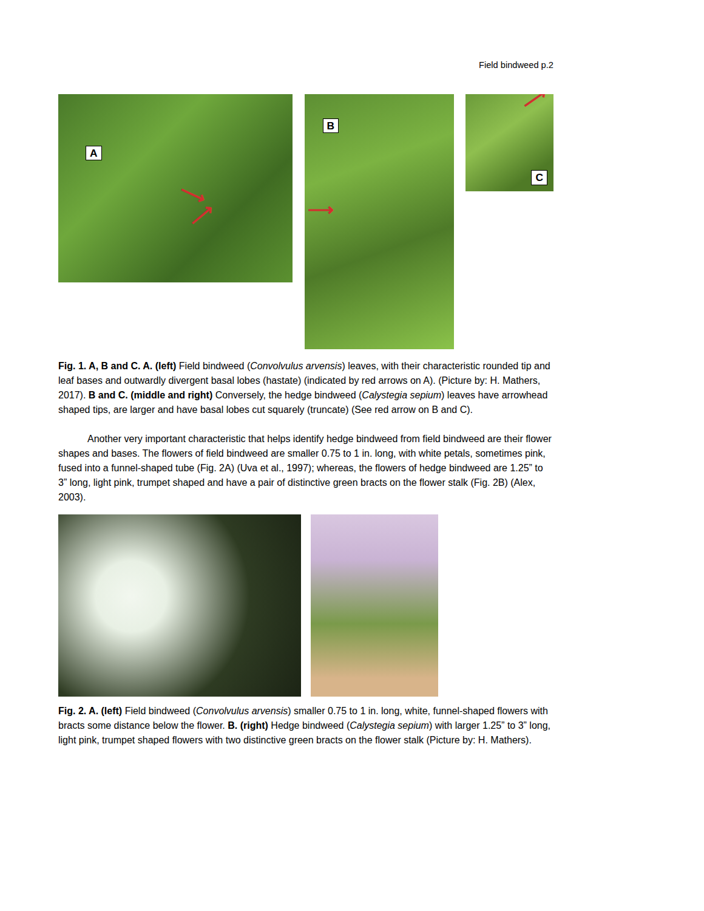Field bindweed p.2
A ⟶ ⟶
B ⟶
C ⟶
Fig. 1. A, B and C. A. (left) Field bindweed (Convolvulus arvensis) leaves, with their characteristic rounded tip and leaf bases and outwardly divergent basal lobes (hastate) (indicated by red arrows on A). (Picture by: H. Mathers, 2017). B and C. (middle and right) Conversely, the hedge bindweed (Calystegia sepium) leaves have arrowhead shaped tips, are larger and have basal lobes cut squarely (truncate) (See red arrow on B and C).
Another very important characteristic that helps identify hedge bindweed from field bindweed are their flower shapes and bases. The flowers of field bindweed are smaller 0.75 to 1 in. long, with white petals, sometimes pink, fused into a funnel-shaped tube (Fig. 2A) (Uva et al., 1997); whereas, the flowers of hedge bindweed are 1.25” to 3” long, light pink, trumpet shaped and have a pair of distinctive green bracts on the flower stalk (Fig. 2B) (Alex, 2003).
Fig. 2. A. (left) Field bindweed (Convolvulus arvensis) smaller 0.75 to 1 in. long, white, funnel-shaped flowers with bracts some distance below the flower. B. (right) Hedge bindweed (Calystegia sepium) with larger 1.25” to 3” long, light pink, trumpet shaped flowers with two distinctive green bracts on the flower stalk (Picture by: H. Mathers).